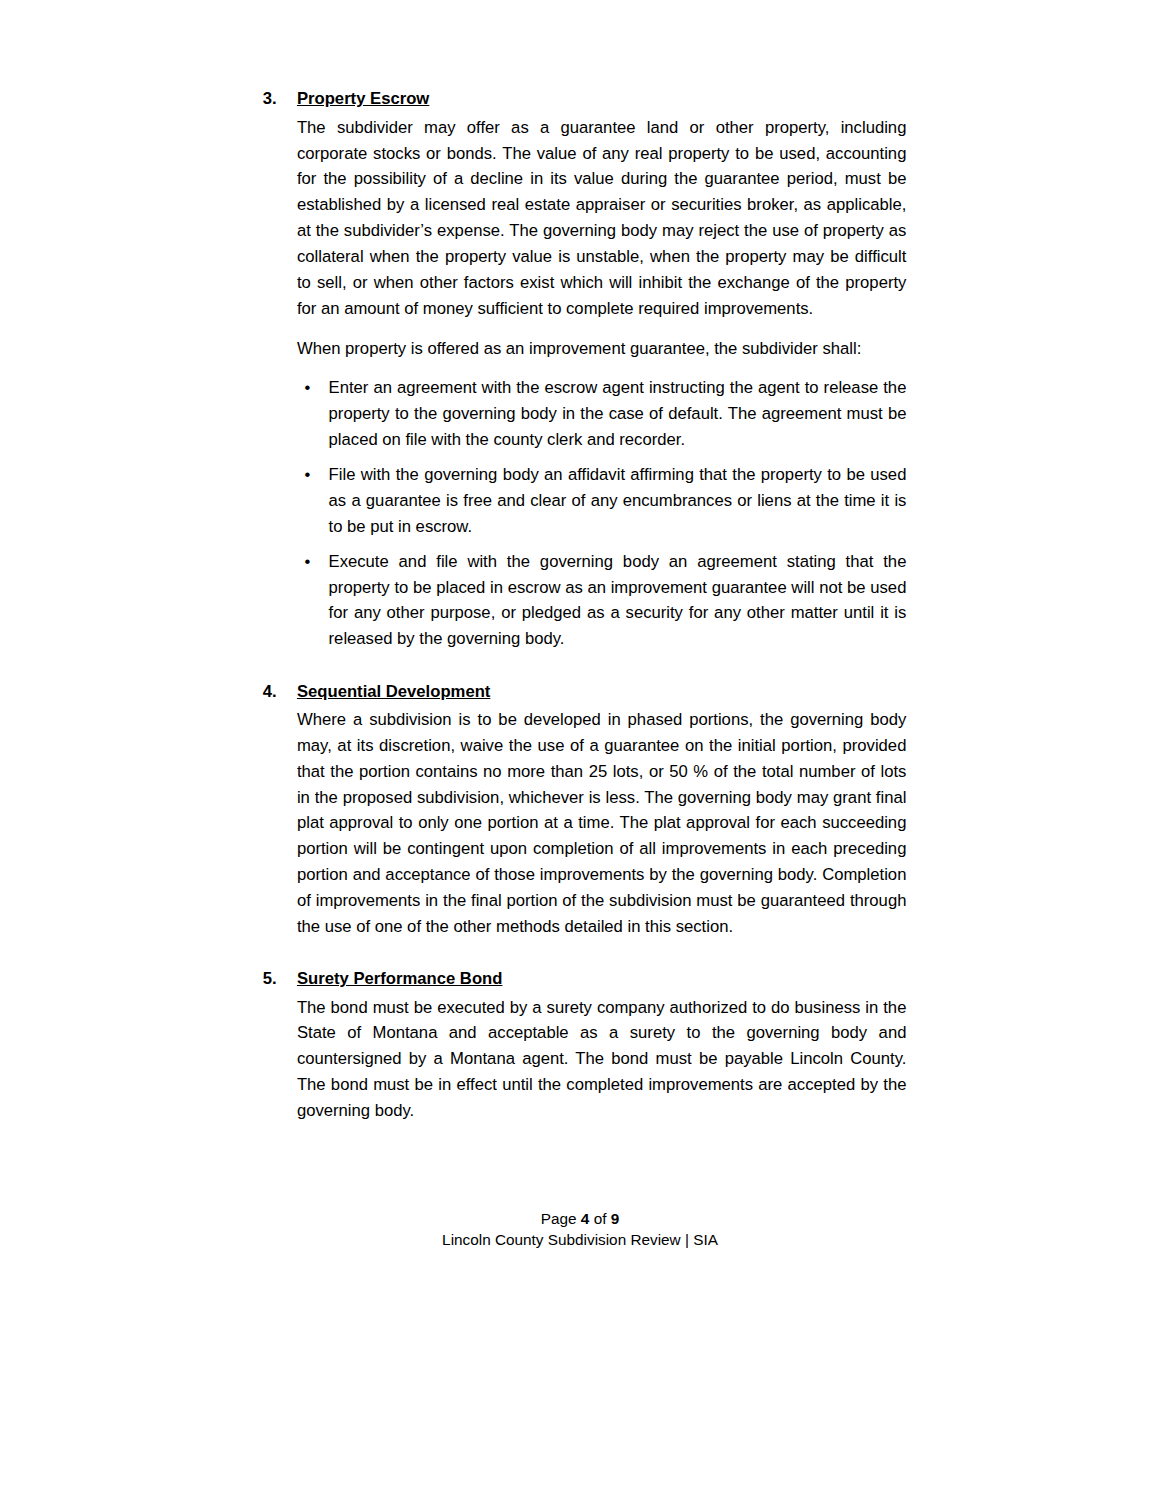Property Escrow
The subdivider may offer as a guarantee land or other property, including corporate stocks or bonds. The value of any real property to be used, accounting for the possibility of a decline in its value during the guarantee period, must be established by a licensed real estate appraiser or securities broker, as applicable, at the subdivider’s expense. The governing body may reject the use of property as collateral when the property value is unstable, when the property may be difficult to sell, or when other factors exist which will inhibit the exchange of the property for an amount of money sufficient to complete required improvements.
When property is offered as an improvement guarantee, the subdivider shall:
Enter an agreement with the escrow agent instructing the agent to release the property to the governing body in the case of default. The agreement must be placed on file with the county clerk and recorder.
File with the governing body an affidavit affirming that the property to be used as a guarantee is free and clear of any encumbrances or liens at the time it is to be put in escrow.
Execute and file with the governing body an agreement stating that the property to be placed in escrow as an improvement guarantee will not be used for any other purpose, or pledged as a security for any other matter until it is released by the governing body.
Sequential Development
Where a subdivision is to be developed in phased portions, the governing body may, at its discretion, waive the use of a guarantee on the initial portion, provided that the portion contains no more than 25 lots, or 50 % of the total number of lots in the proposed subdivision, whichever is less. The governing body may grant final plat approval to only one portion at a time. The plat approval for each succeeding portion will be contingent upon completion of all improvements in each preceding portion and acceptance of those improvements by the governing body. Completion of improvements in the final portion of the subdivision must be guaranteed through the use of one of the other methods detailed in this section.
Surety Performance Bond
The bond must be executed by a surety company authorized to do business in the State of Montana and acceptable as a surety to the governing body and countersigned by a Montana agent. The bond must be payable Lincoln County. The bond must be in effect until the completed improvements are accepted by the governing body.
Page 4 of 9
Lincoln County Subdivision Review | SIA